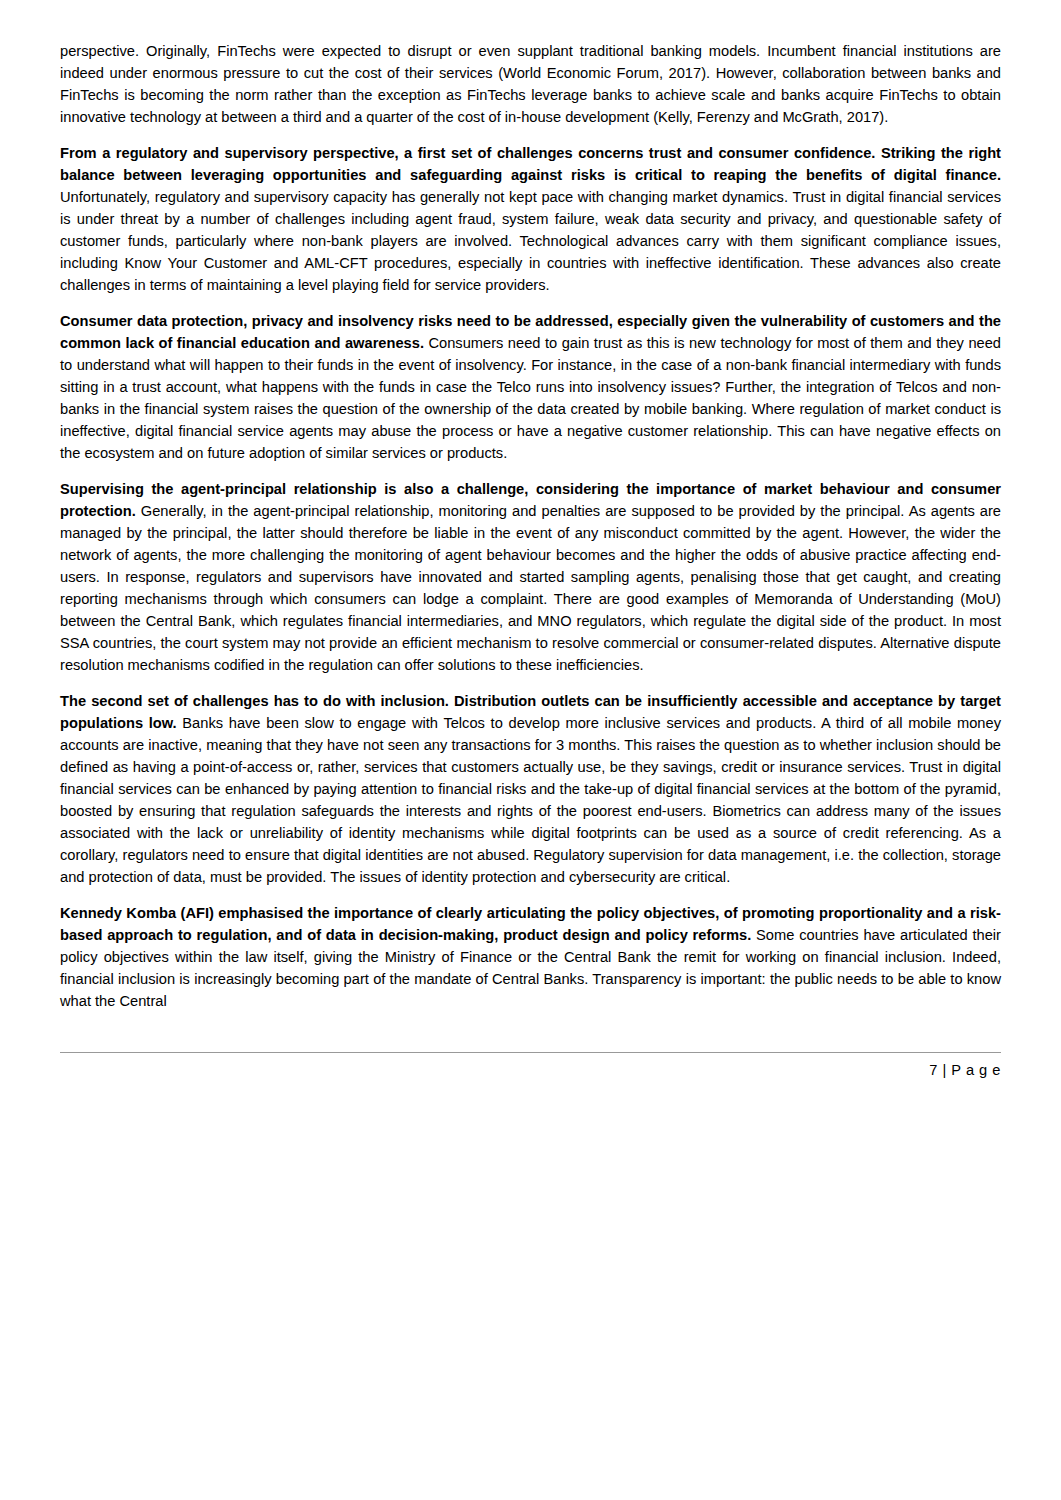perspective. Originally, FinTechs were expected to disrupt or even supplant traditional banking models. Incumbent financial institutions are indeed under enormous pressure to cut the cost of their services (World Economic Forum, 2017). However, collaboration between banks and FinTechs is becoming the norm rather than the exception as FinTechs leverage banks to achieve scale and banks acquire FinTechs to obtain innovative technology at between a third and a quarter of the cost of in-house development (Kelly, Ferenzy and McGrath, 2017).
From a regulatory and supervisory perspective, a first set of challenges concerns trust and consumer confidence. Striking the right balance between leveraging opportunities and safeguarding against risks is critical to reaping the benefits of digital finance. Unfortunately, regulatory and supervisory capacity has generally not kept pace with changing market dynamics. Trust in digital financial services is under threat by a number of challenges including agent fraud, system failure, weak data security and privacy, and questionable safety of customer funds, particularly where non-bank players are involved. Technological advances carry with them significant compliance issues, including Know Your Customer and AML-CFT procedures, especially in countries with ineffective identification. These advances also create challenges in terms of maintaining a level playing field for service providers.
Consumer data protection, privacy and insolvency risks need to be addressed, especially given the vulnerability of customers and the common lack of financial education and awareness. Consumers need to gain trust as this is new technology for most of them and they need to understand what will happen to their funds in the event of insolvency. For instance, in the case of a non-bank financial intermediary with funds sitting in a trust account, what happens with the funds in case the Telco runs into insolvency issues? Further, the integration of Telcos and non-banks in the financial system raises the question of the ownership of the data created by mobile banking. Where regulation of market conduct is ineffective, digital financial service agents may abuse the process or have a negative customer relationship. This can have negative effects on the ecosystem and on future adoption of similar services or products.
Supervising the agent-principal relationship is also a challenge, considering the importance of market behaviour and consumer protection. Generally, in the agent-principal relationship, monitoring and penalties are supposed to be provided by the principal. As agents are managed by the principal, the latter should therefore be liable in the event of any misconduct committed by the agent. However, the wider the network of agents, the more challenging the monitoring of agent behaviour becomes and the higher the odds of abusive practice affecting end-users. In response, regulators and supervisors have innovated and started sampling agents, penalising those that get caught, and creating reporting mechanisms through which consumers can lodge a complaint. There are good examples of Memoranda of Understanding (MoU) between the Central Bank, which regulates financial intermediaries, and MNO regulators, which regulate the digital side of the product. In most SSA countries, the court system may not provide an efficient mechanism to resolve commercial or consumer-related disputes. Alternative dispute resolution mechanisms codified in the regulation can offer solutions to these inefficiencies.
The second set of challenges has to do with inclusion. Distribution outlets can be insufficiently accessible and acceptance by target populations low. Banks have been slow to engage with Telcos to develop more inclusive services and products. A third of all mobile money accounts are inactive, meaning that they have not seen any transactions for 3 months. This raises the question as to whether inclusion should be defined as having a point-of-access or, rather, services that customers actually use, be they savings, credit or insurance services. Trust in digital financial services can be enhanced by paying attention to financial risks and the take-up of digital financial services at the bottom of the pyramid, boosted by ensuring that regulation safeguards the interests and rights of the poorest end-users. Biometrics can address many of the issues associated with the lack or unreliability of identity mechanisms while digital footprints can be used as a source of credit referencing. As a corollary, regulators need to ensure that digital identities are not abused. Regulatory supervision for data management, i.e. the collection, storage and protection of data, must be provided. The issues of identity protection and cybersecurity are critical.
Kennedy Komba (AFI) emphasised the importance of clearly articulating the policy objectives, of promoting proportionality and a risk-based approach to regulation, and of data in decision-making, product design and policy reforms. Some countries have articulated their policy objectives within the law itself, giving the Ministry of Finance or the Central Bank the remit for working on financial inclusion. Indeed, financial inclusion is increasingly becoming part of the mandate of Central Banks. Transparency is important: the public needs to be able to know what the Central
7 | P a g e